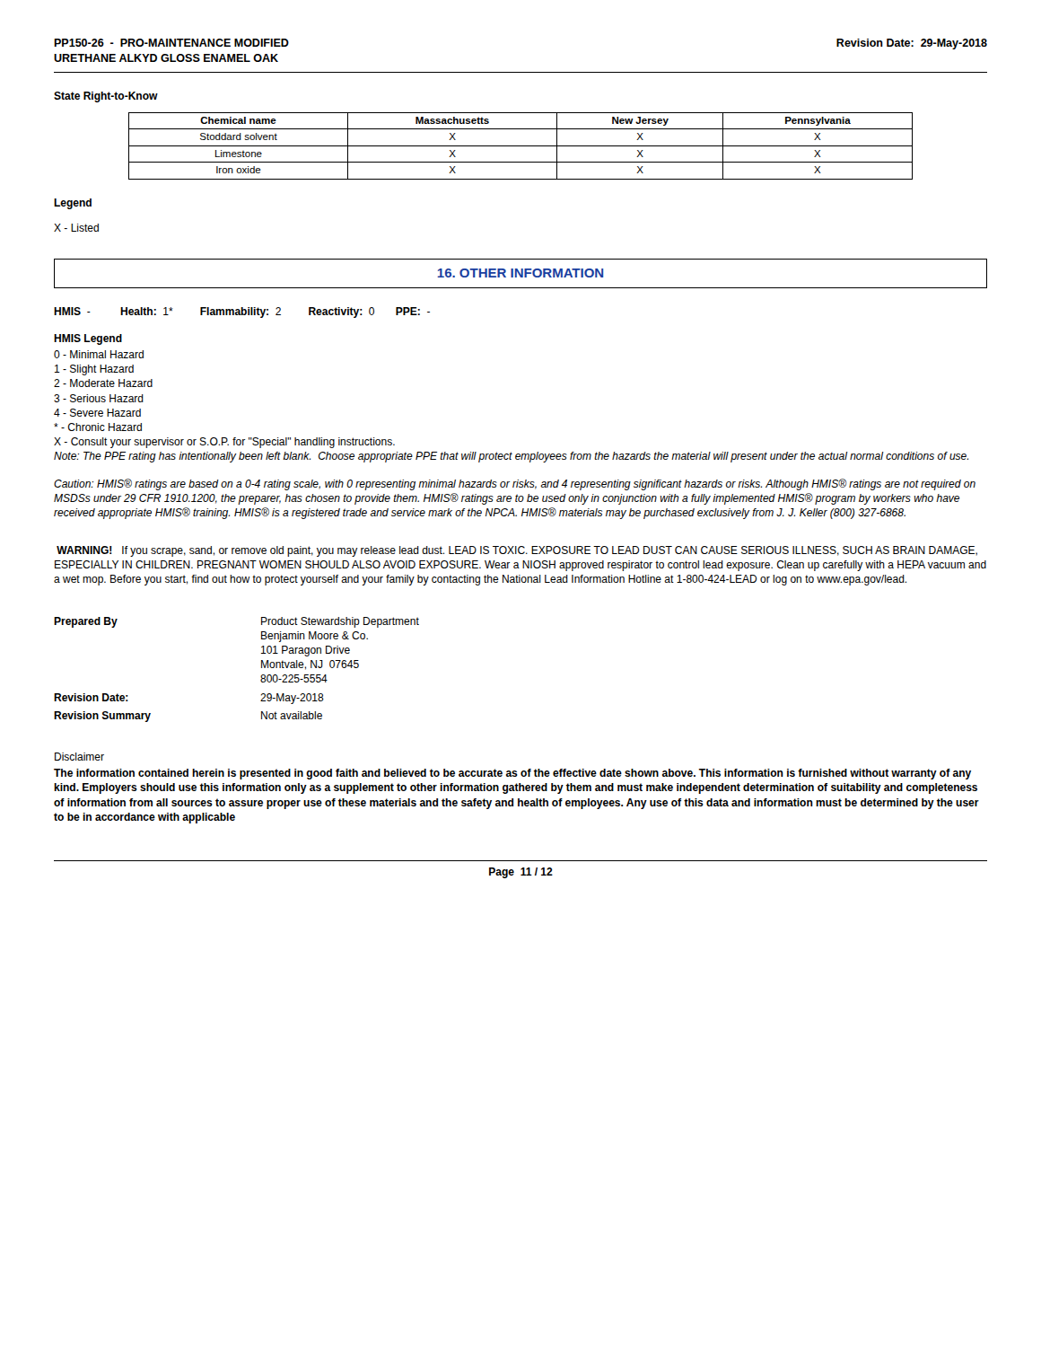PP150-26 - PRO-MAINTENANCE MODIFIED
URETHANE ALKYD GLOSS ENAMEL OAK
Revision Date: 29-May-2018
State Right-to-Know
| Chemical name | Massachusetts | New Jersey | Pennsylvania |
| --- | --- | --- | --- |
| Stoddard solvent | X | X | X |
| Limestone | X | X | X |
| Iron oxide | X | X | X |
Legend
X - Listed
16. OTHER INFORMATION
HMIS - Health: 1* Flammability: 2 Reactivity: 0 PPE: -
HMIS Legend
0 - Minimal Hazard
1 - Slight Hazard
2 - Moderate Hazard
3 - Serious Hazard
4 - Severe Hazard
* - Chronic Hazard
X - Consult your supervisor or S.O.P. for "Special" handling instructions.
Note: The PPE rating has intentionally been left blank. Choose appropriate PPE that will protect employees from the hazards the material will present under the actual normal conditions of use.
Caution: HMIS® ratings are based on a 0-4 rating scale, with 0 representing minimal hazards or risks, and 4 representing significant hazards or risks. Although HMIS® ratings are not required on MSDSs under 29 CFR 1910.1200, the preparer, has chosen to provide them. HMIS® ratings are to be used only in conjunction with a fully implemented HMIS® program by workers who have received appropriate HMIS® training. HMIS® is a registered trade and service mark of the NPCA. HMIS® materials may be purchased exclusively from J. J. Keller (800) 327-6868.
WARNING! If you scrape, sand, or remove old paint, you may release lead dust. LEAD IS TOXIC. EXPOSURE TO LEAD DUST CAN CAUSE SERIOUS ILLNESS, SUCH AS BRAIN DAMAGE, ESPECIALLY IN CHILDREN. PREGNANT WOMEN SHOULD ALSO AVOID EXPOSURE. Wear a NIOSH approved respirator to control lead exposure. Clean up carefully with a HEPA vacuum and a wet mop. Before you start, find out how to protect yourself and your family by contacting the National Lead Information Hotline at 1-800-424-LEAD or log on to www.epa.gov/lead.
Prepared By
Product Stewardship Department
Benjamin Moore & Co.
101 Paragon Drive
Montvale, NJ 07645
800-225-5554
Revision Date:
29-May-2018
Revision Summary
Not available
Disclaimer
The information contained herein is presented in good faith and believed to be accurate as of the effective date shown above. This information is furnished without warranty of any kind. Employers should use this information only as a supplement to other information gathered by them and must make independent determination of suitability and completeness of information from all sources to assure proper use of these materials and the safety and health of employees. Any use of this data and information must be determined by the user to be in accordance with applicable
Page 11 / 12